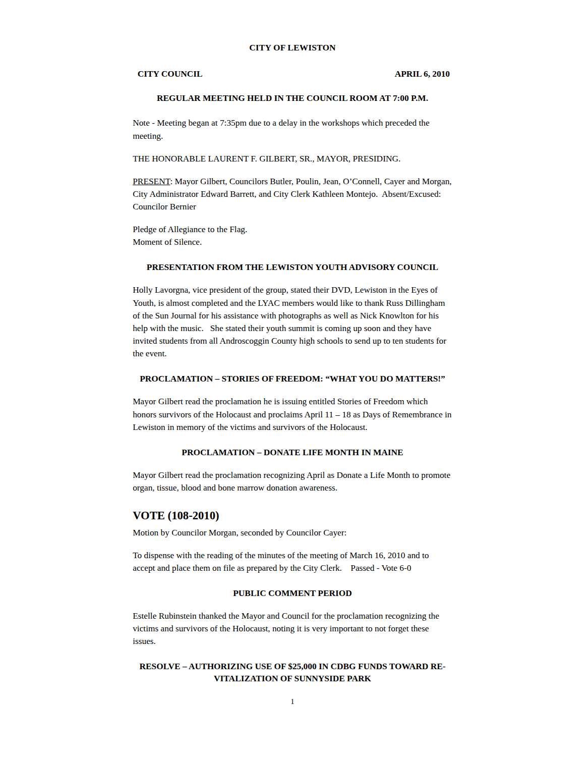CITY OF LEWISTON
CITY COUNCIL APRIL 6, 2010
REGULAR MEETING HELD IN THE COUNCIL ROOM AT 7:00 P.M.
Note - Meeting began at 7:35pm due to a delay in the workshops which preceded the meeting.
THE HONORABLE LAURENT F. GILBERT, SR., MAYOR, PRESIDING.
PRESENT: Mayor Gilbert, Councilors Butler, Poulin, Jean, O’Connell, Cayer and Morgan, City Administrator Edward Barrett, and City Clerk Kathleen Montejo. Absent/Excused: Councilor Bernier
Pledge of Allegiance to the Flag.
Moment of Silence.
PRESENTATION FROM THE LEWISTON YOUTH ADVISORY COUNCIL
Holly Lavorgna, vice president of the group, stated their DVD, Lewiston in the Eyes of Youth, is almost completed and the LYAC members would like to thank Russ Dillingham of the Sun Journal for his assistance with photographs as well as Nick Knowlton for his help with the music. She stated their youth summit is coming up soon and they have invited students from all Androscoggin County high schools to send up to ten students for the event.
PROCLAMATION – STORIES OF FREEDOM: “WHAT YOU DO MATTERS!”
Mayor Gilbert read the proclamation he is issuing entitled Stories of Freedom which honors survivors of the Holocaust and proclaims April 11 – 18 as Days of Remembrance in Lewiston in memory of the victims and survivors of the Holocaust.
PROCLAMATION – DONATE LIFE MONTH IN MAINE
Mayor Gilbert read the proclamation recognizing April as Donate a Life Month to promote organ, tissue, blood and bone marrow donation awareness.
VOTE (108-2010)
Motion by Councilor Morgan, seconded by Councilor Cayer:
To dispense with the reading of the minutes of the meeting of March 16, 2010 and to accept and place them on file as prepared by the City Clerk. Passed - Vote 6-0
PUBLIC COMMENT PERIOD
Estelle Rubinstein thanked the Mayor and Council for the proclamation recognizing the victims and survivors of the Holocaust, noting it is very important to not forget these issues.
RESOLVE – AUTHORIZING USE OF $25,000 IN CDBG FUNDS TOWARD RE-
VITALIZATION OF SUNNYSIDE PARK
1